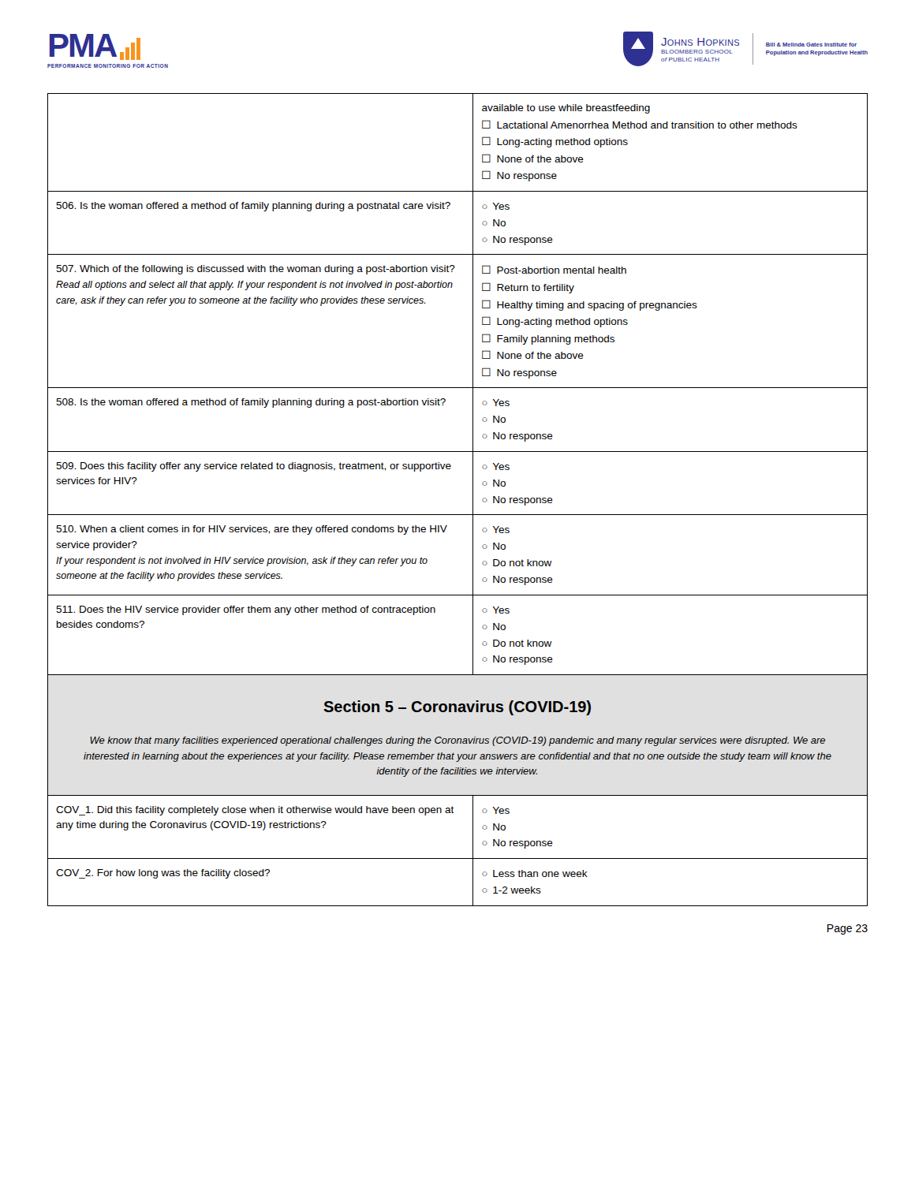PMA
Performance Monitoring for Action
Johns Hopkins
BLOOMBERG SCHOOL
of PUBLIC HEALTH
Bill & Melinda Gates Institute for
Population and Reproductive Health
| | available to use while breastfeeding Lactational Amenorrhea Method and transition to other methods Long-acting method options None of the above No response |
| 506. Is the woman offered a method of family planning during a postnatal care visit? | Yes No No response |
| 507. Which of the following is discussed with the woman during a post-abortion visit? Read all options and select all that apply. If your respondent is not involved in post-abortion care, ask if they can refer you to someone at the facility who provides these services. | Post-abortion mental health Return to fertility Healthy timing and spacing of pregnancies Long-acting method options Family planning methods None of the above No response |
| 508. Is the woman offered a method of family planning during a post-abortion visit? | Yes No No response |
| 509. Does this facility offer any service related to diagnosis, treatment, or supportive services for HIV? | Yes No No response |
| 510. When a client comes in for HIV services, are they offered condoms by the HIV service provider? If your respondent is not involved in HIV service provision, ask if they can refer you to someone at the facility who provides these services. | Yes No Do not know No response |
| 511. Does the HIV service provider offer them any other method of contraception besides condoms? | Yes No Do not know No response |
| Section 5 – Coronavirus (COVID-19) We know that many facilities experienced operational challenges during the Coronavirus (COVID-19) pandemic and many regular services were disrupted. We are interested in learning about the experiences at your facility. Please remember that your answers are confidential and that no one outside the study team will know the identity of the facilities we interview. |
| COV_1. Did this facility completely close when it otherwise would have been open at any time during the Coronavirus (COVID-19) restrictions? | Yes No No response |
| COV_2. For how long was the facility closed? | Less than one week 1-2 weeks |
Page 23